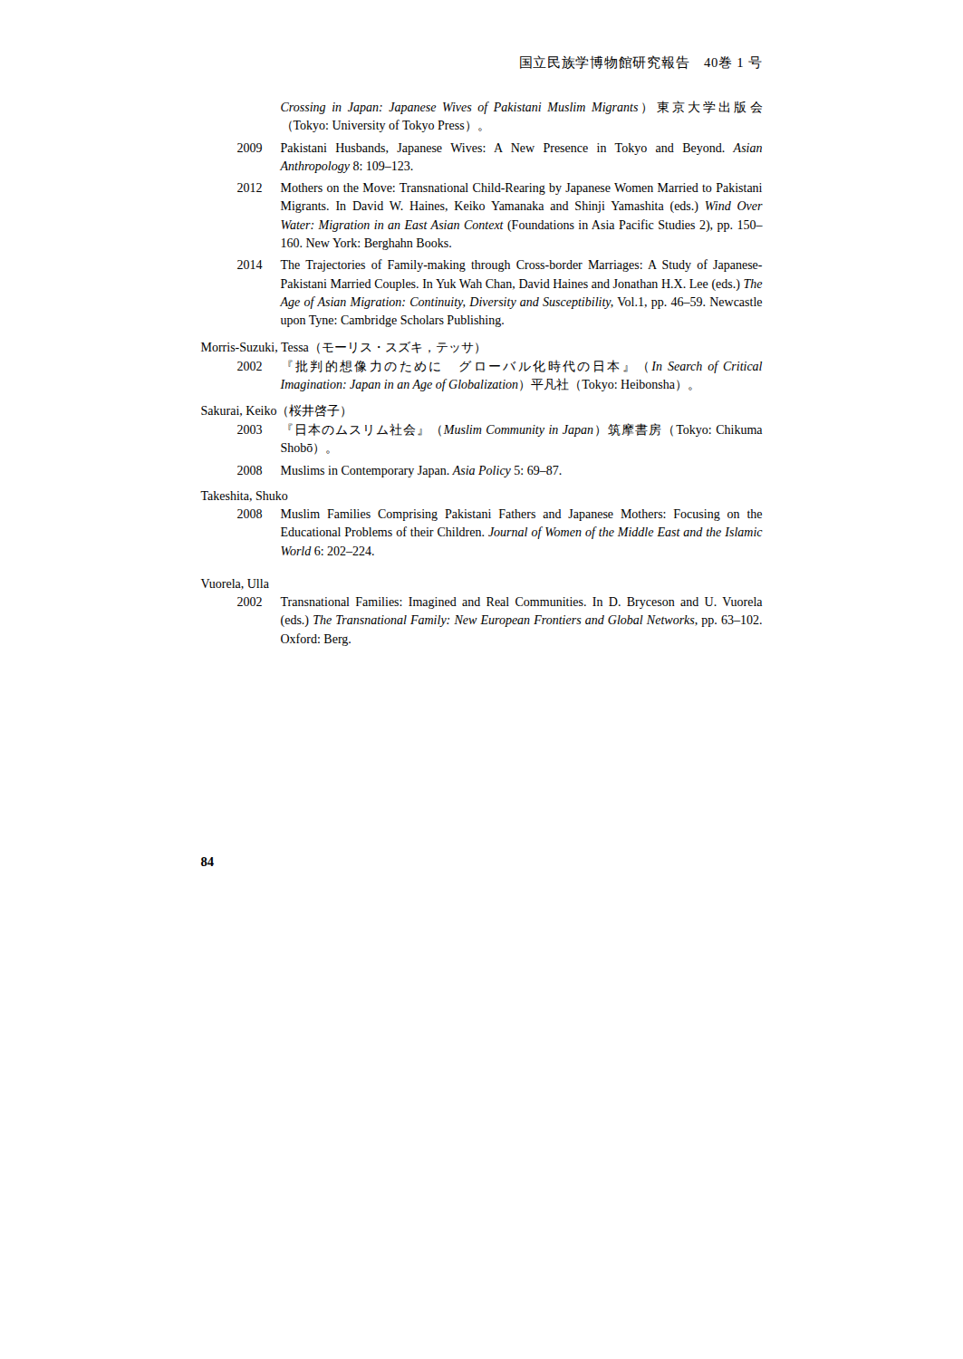国立民族学博物館研究報告　40巻 1 号
Crossing in Japan: Japanese Wives of Pakistani Muslim Migrants）東京大学出版会（Tokyo: University of Tokyo Press）。
2009
Pakistani Husbands, Japanese Wives: A New Presence in Tokyo and Beyond. Asian Anthropology 8: 109–123.
2012
Mothers on the Move: Transnational Child-Rearing by Japanese Women Married to Pakistani Migrants. In David W. Haines, Keiko Yamanaka and Shinji Yamashita (eds.) Wind Over Water: Migration in an East Asian Context (Foundations in Asia Pacific Studies 2), pp. 150–160. New York: Berghahn Books.
2014
The Trajectories of Family-making through Cross-border Marriages: A Study of Japanese-Pakistani Married Couples. In Yuk Wah Chan, David Haines and Jonathan H.X. Lee (eds.) The Age of Asian Migration: Continuity, Diversity and Susceptibility, Vol.1, pp. 46–59. Newcastle upon Tyne: Cambridge Scholars Publishing.
Morris-Suzuki, Tessa（モーリス・スズキ，テッサ）
2002
『批判的想像力のために　グローバル化時代の日本』（In Search of Critical Imagination: Japan in an Age of Globalization）平凡社（Tokyo: Heibonsha）。
Sakurai, Keiko（桜井啓子）
2003
『日本のムスリム社会』（Muslim Community in Japan）筑摩書房（Tokyo: Chikuma Shobō）。
2008
Muslims in Contemporary Japan. Asia Policy 5: 69–87.
Takeshita, Shuko
2008
Muslim Families Comprising Pakistani Fathers and Japanese Mothers: Focusing on the Educational Problems of their Children. Journal of Women of the Middle East and the Islamic World 6: 202–224.
Vuorela, Ulla
2002
Transnational Families: Imagined and Real Communities. In D. Bryceson and U. Vuorela (eds.) The Transnational Family: New European Frontiers and Global Networks, pp. 63–102. Oxford: Berg.
84